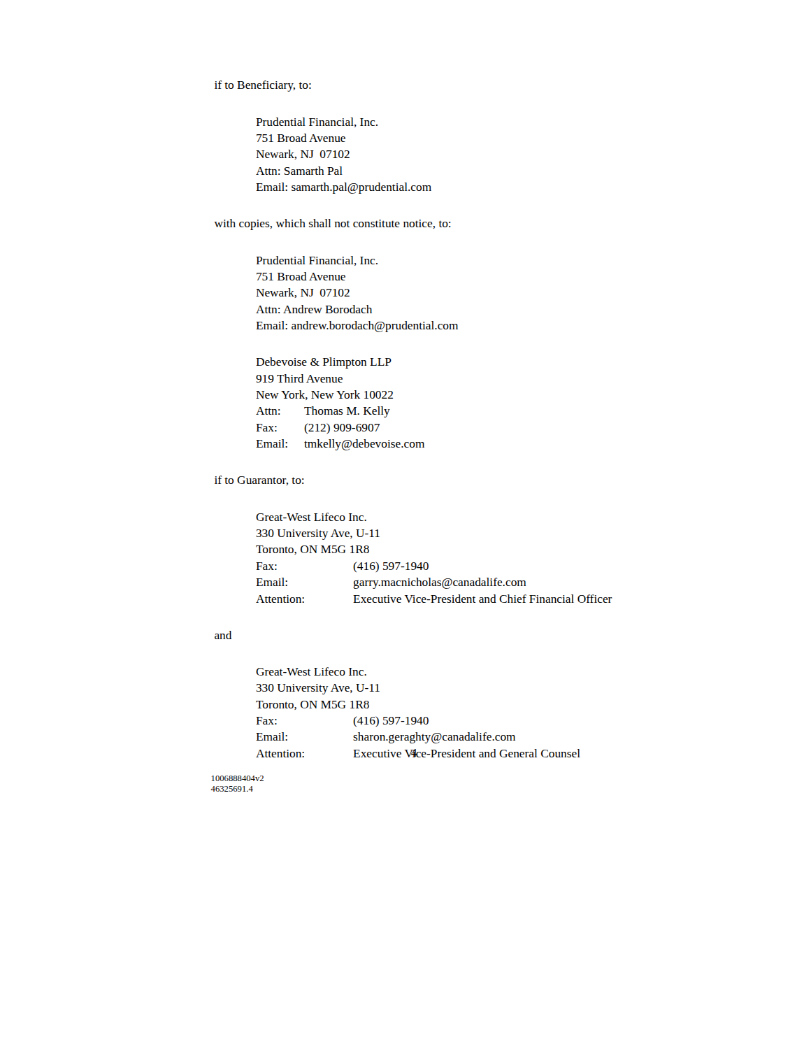if to Beneficiary, to:
Prudential Financial, Inc.
751 Broad Avenue
Newark, NJ 07102
Attn: Samarth Pal
Email: samarth.pal@prudential.com
with copies, which shall not constitute notice, to:
Prudential Financial, Inc.
751 Broad Avenue
Newark, NJ 07102
Attn: Andrew Borodach
Email: andrew.borodach@prudential.com
Debevoise & Plimpton LLP
919 Third Avenue
New York, New York 10022
Attn: Thomas M. Kelly
Fax:(212) 909-6907
Email: tmkelly@debevoise.com
if to Guarantor, to:
Great-West Lifeco Inc.
330 University Ave, U-11
Toronto, ON M5G 1R8
Fax:(416) 597-1940
Email: garry.macnicholas@canadalife.com
Attention: Executive Vice-President and Chief Financial Officer
and
Great-West Lifeco Inc.
330 University Ave, U-11
Toronto, ON M5G 1R8
Fax:(416) 597-1940
Email: sharon.geraghty@canadalife.com
Attention: Executive Vice-President and General Counsel
4
1006888404v2
46325691.4